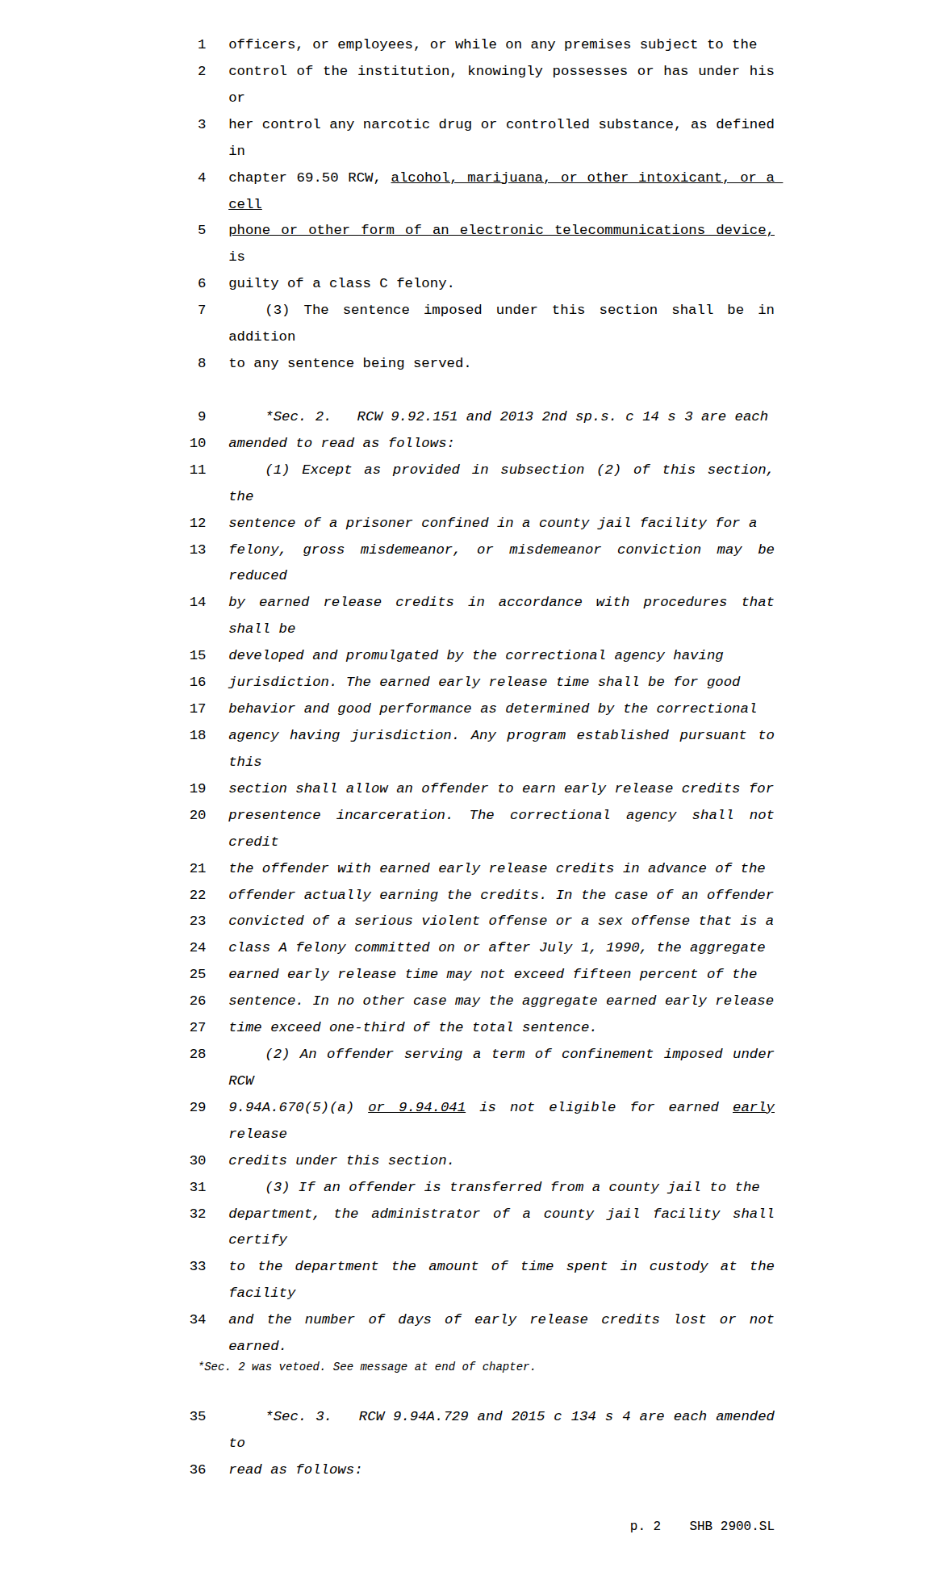1
officers, or employees, or while on any premises subject to the
2
control of the institution, knowingly possesses or has under his or
3
her control any narcotic drug or controlled substance, as defined in
4
chapter 69.50 RCW, alcohol, marijuana, or other intoxicant, or a cell
5
phone or other form of an electronic telecommunications device, is
6
guilty of a class C felony.
7
(3) The sentence imposed under this section shall be in addition
8
to any sentence being served.
9
*Sec. 2. RCW 9.92.151 and 2013 2nd sp.s. c 14 s 3 are each
10
amended to read as follows:
11
(1) Except as provided in subsection (2) of this section, the
12
sentence of a prisoner confined in a county jail facility for a
13
felony, gross misdemeanor, or misdemeanor conviction may be reduced
14
by earned release credits in accordance with procedures that shall be
15
developed and promulgated by the correctional agency having
16
jurisdiction. The earned early release time shall be for good
17
behavior and good performance as determined by the correctional
18
agency having jurisdiction. Any program established pursuant to this
19
section shall allow an offender to earn early release credits for
20
presentence incarceration. The correctional agency shall not credit
21
the offender with earned early release credits in advance of the
22
offender actually earning the credits. In the case of an offender
23
convicted of a serious violent offense or a sex offense that is a
24
class A felony committed on or after July 1, 1990, the aggregate
25
earned early release time may not exceed fifteen percent of the
26
sentence. In no other case may the aggregate earned early release
27
time exceed one-third of the total sentence.
28
(2) An offender serving a term of confinement imposed under RCW
29
9.94A.670(5)(a) or 9.94.041 is not eligible for earned early release
30
credits under this section.
31
(3) If an offender is transferred from a county jail to the
32
department, the administrator of a county jail facility shall certify
33
to the department the amount of time spent in custody at the facility
34
and the number of days of early release credits lost or not earned.
*Sec. 2 was vetoed. See message at end of chapter.
35
*Sec. 3. RCW 9.94A.729 and 2015 c 134 s 4 are each amended to
36
read as follows:
p. 2 SHB 2900.SL